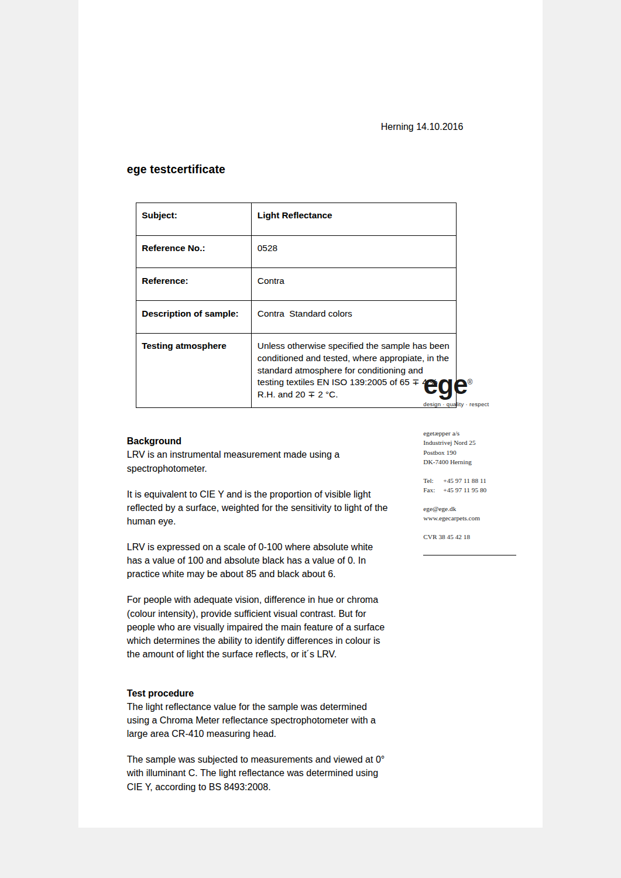Herning 14.10.2016
ege testcertificate
| Subject: | Light Reflectance |
| Reference No.: | 0528 |
| Reference: | Contra |
| Description of sample: | Contra Standard colors |
| Testing atmosphere | Unless otherwise specified the sample has been conditioned and tested, where appropiate, in the standard atmosphere for conditioning and testing textiles EN ISO 139:2005 of 65 ∓ 4 % R.H. and 20 ∓ 2 °C. |
Background
LRV is an instrumental measurement made using a spectrophotometer.
It is equivalent to CIE Y and is the proportion of visible light reflected by a surface, weighted for the sensitivity to light of the human eye.
LRV is expressed on a scale of 0-100 where absolute white has a value of 100 and absolute black has a value of 0. In practice white may be about 85 and black about 6.
For people with adequate vision, difference in hue or chroma (colour intensity), provide sufficient visual contrast. But for people who are visually impaired the main feature of a surface which determines the ability to identify differences in colour is the amount of light the surface reflects, or it´s LRV.
Test procedure
The light reflectance value for the sample was determined using a Chroma Meter reflectance spectrophotometer with a large area CR-410 measuring head.
The sample was subjected to measurements and viewed at 0° with illuminant C. The light reflectance was determined using CIE Y, according to BS 8493:2008.
ege®
design · quality · respect
egetæpper a/s
Industrivej Nord 25
Postbox 190
DK-7400 Herning
Tel:+45 97 11 88 11
Fax:+45 97 11 95 80
ege@ege.dk
www.egecarpets.com
CVR 38 45 42 18